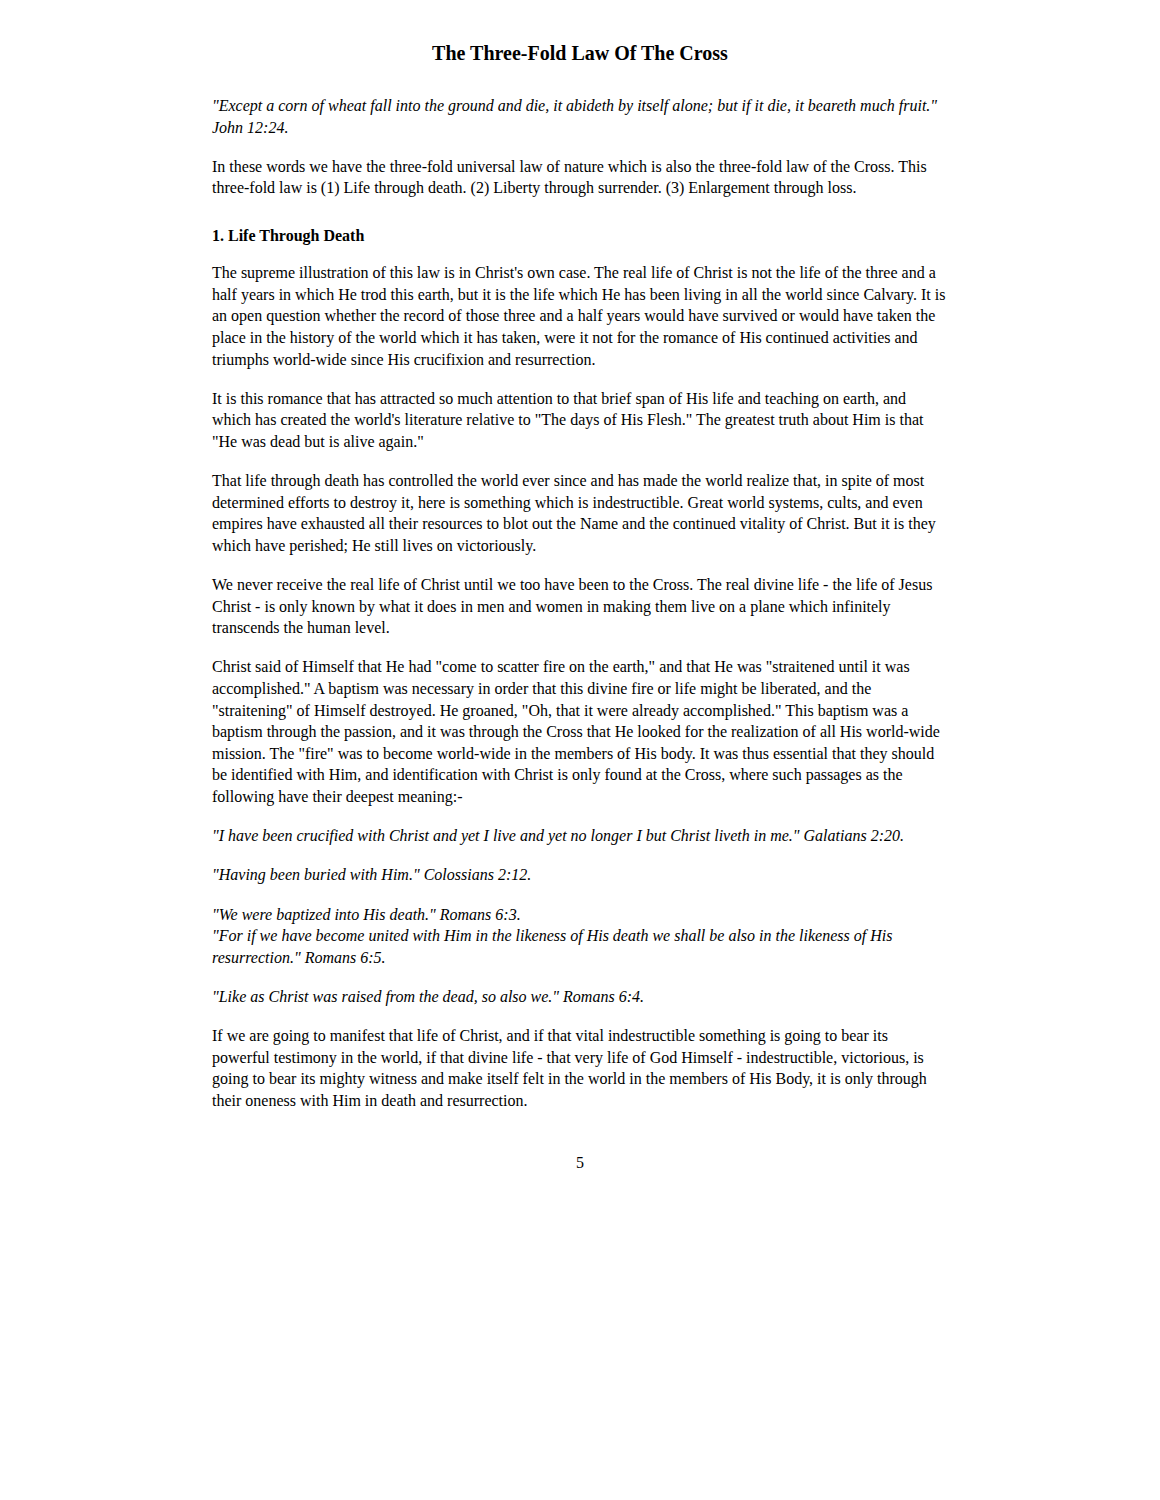The Three-Fold Law Of The Cross
"Except a corn of wheat fall into the ground and die, it abideth by itself alone; but if it die, it beareth much fruit." John 12:24.
In these words we have the three-fold universal law of nature which is also the three-fold law of the Cross. This three-fold law is (1) Life through death. (2) Liberty through surrender. (3) Enlargement through loss.
1. Life Through Death
The supreme illustration of this law is in Christ's own case. The real life of Christ is not the life of the three and a half years in which He trod this earth, but it is the life which He has been living in all the world since Calvary. It is an open question whether the record of those three and a half years would have survived or would have taken the place in the history of the world which it has taken, were it not for the romance of His continued activities and triumphs world-wide since His crucifixion and resurrection.
It is this romance that has attracted so much attention to that brief span of His life and teaching on earth, and which has created the world's literature relative to "The days of His Flesh." The greatest truth about Him is that "He was dead but is alive again."
That life through death has controlled the world ever since and has made the world realize that, in spite of most determined efforts to destroy it, here is something which is indestructible. Great world systems, cults, and even empires have exhausted all their resources to blot out the Name and the continued vitality of Christ. But it is they which have perished; He still lives on victoriously.
We never receive the real life of Christ until we too have been to the Cross. The real divine life - the life of Jesus Christ - is only known by what it does in men and women in making them live on a plane which infinitely transcends the human level.
Christ said of Himself that He had "come to scatter fire on the earth," and that He was "straitened until it was accomplished." A baptism was necessary in order that this divine fire or life might be liberated, and the "straitening" of Himself destroyed. He groaned, "Oh, that it were already accomplished." This baptism was a baptism through the passion, and it was through the Cross that He looked for the realization of all His world-wide mission. The "fire" was to become world-wide in the members of His body. It was thus essential that they should be identified with Him, and identification with Christ is only found at the Cross, where such passages as the following have their deepest meaning:-
"I have been crucified with Christ and yet I live and yet no longer I but Christ liveth in me." Galatians 2:20.
"Having been buried with Him." Colossians 2:12.
"We were baptized into His death." Romans 6:3.
"For if we have become united with Him in the likeness of His death we shall be also in the likeness of His resurrection." Romans 6:5.
"Like as Christ was raised from the dead, so also we." Romans 6:4.
If we are going to manifest that life of Christ, and if that vital indestructible something is going to bear its powerful testimony in the world, if that divine life - that very life of God Himself - indestructible, victorious, is going to bear its mighty witness and make itself felt in the world in the members of His Body, it is only through their oneness with Him in death and resurrection.
5